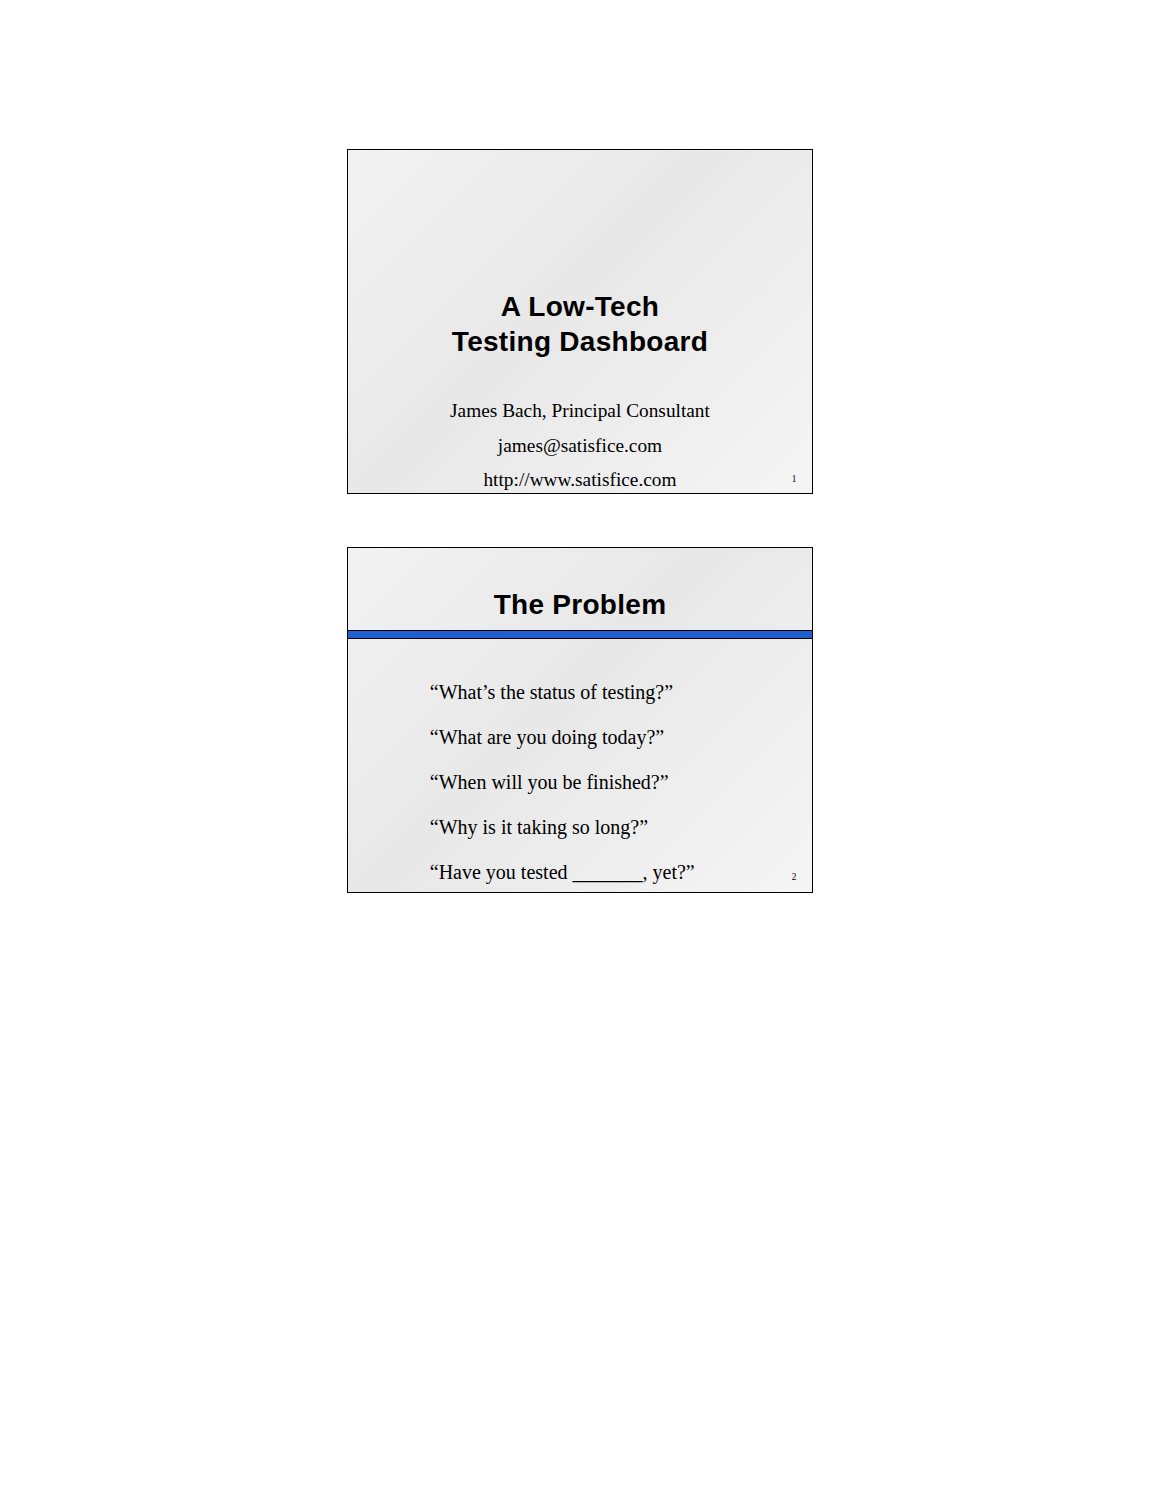A Low-Tech
Testing Dashboard
James Bach, Principal Consultant
james@satisfice.com
http://www.satisfice.com
STAR ‘99 East
1
The Problem
“What’s the status of testing?”
“What are you doing today?”
“When will you be finished?”
“Why is it taking so long?”
“Have you tested _______, yet?”
2